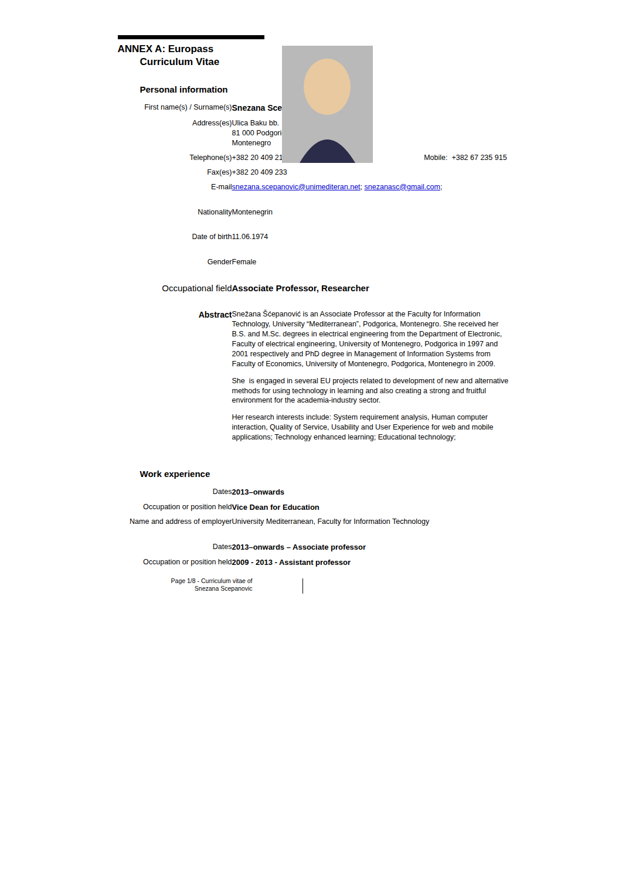ANNEX A: EuropassCurriculum Vitae
Personal information
| First name(s) / Surname(s) | Snezana Scepanovic |
| Address(es) | Ulica Baku bb. 81 000 Podgorica Montenegro |
| Telephone(s) | +382 20 409 216 Mobile: +382 67 235 915 |
| Fax(es) | +382 20 409 233 |
| E-mail | snezana.scepanovic@unimediteran.net ; snezanasc@gmail.com ; |
| Nationality | Montenegrin |
| Date of birth | 11.06.1974 |
| Gender | Female |
| Occupational field | Associate Professor, Researcher |
| Abstract | Snežana Šćepanović is an Associate Professor at the Faculty for Information Technology, University “Mediterranean”, Podgorica, Montenegro. She received her B.S. and M.Sc. degrees in electrical engineering from the Department of Electronic, Faculty of electrical engineering, University of Montenegro, Podgorica in 1997 and 2001 respectively and PhD degree in Management of Information Systems from Faculty of Economics, University of Montenegro, Podgorica, Montenegro in 2009. She is engaged in several EU projects related to development of new and alternative methods for using technology in learning and also creating a strong and fruitful environment for the academia-industry sector. Her research interests include: System requirement analysis, Human computer interaction, Quality of Service, Usability and User Experience for web and mobile applications; Technology enhanced learning; Educational technology; |
Work experience
| Dates | 2013–onwards |
| Occupation or position held | Vice Dean for Education |
| Name and address of employer | University Mediterranean, Faculty for Information Technology |
| Dates | 2013–onwards – Associate professor |
| Occupation or position held | 2009 - 2013 - Assistant professor |
Page 1/8 - Curriculum vitae of Snezana Scepanovic